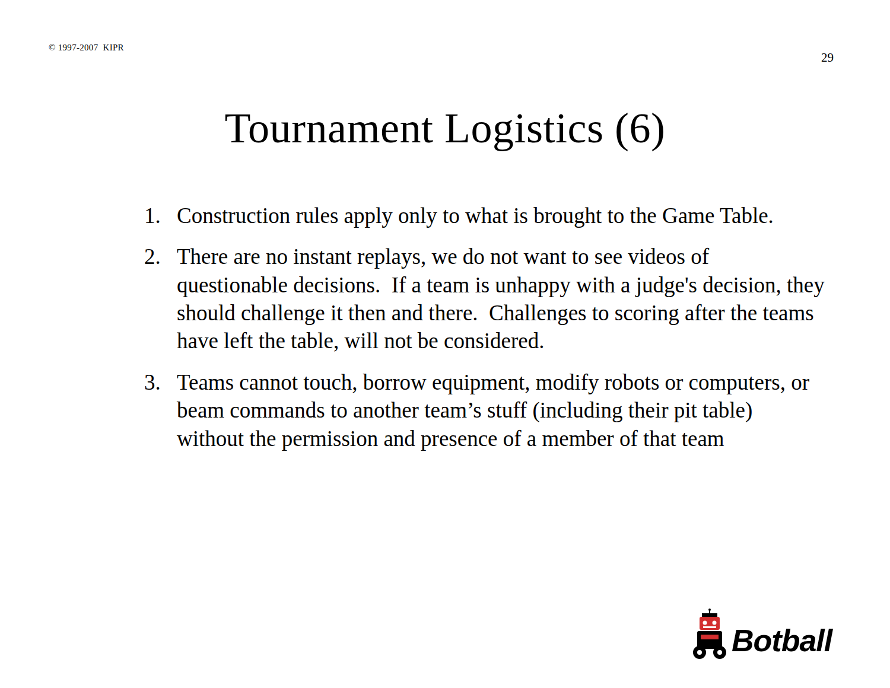© 1997-2007 KIPR
29
Tournament Logistics (6)
Construction rules apply only to what is brought to the Game Table.
There are no instant replays, we do not want to see videos of questionable decisions. If a team is unhappy with a judge's decision, they should challenge it then and there. Challenges to scoring after the teams have left the table, will not be considered.
Teams cannot touch, borrow equipment, modify robots or computers, or beam commands to another team’s stuff (including their pit table) without the permission and presence of a member of that team
Botball